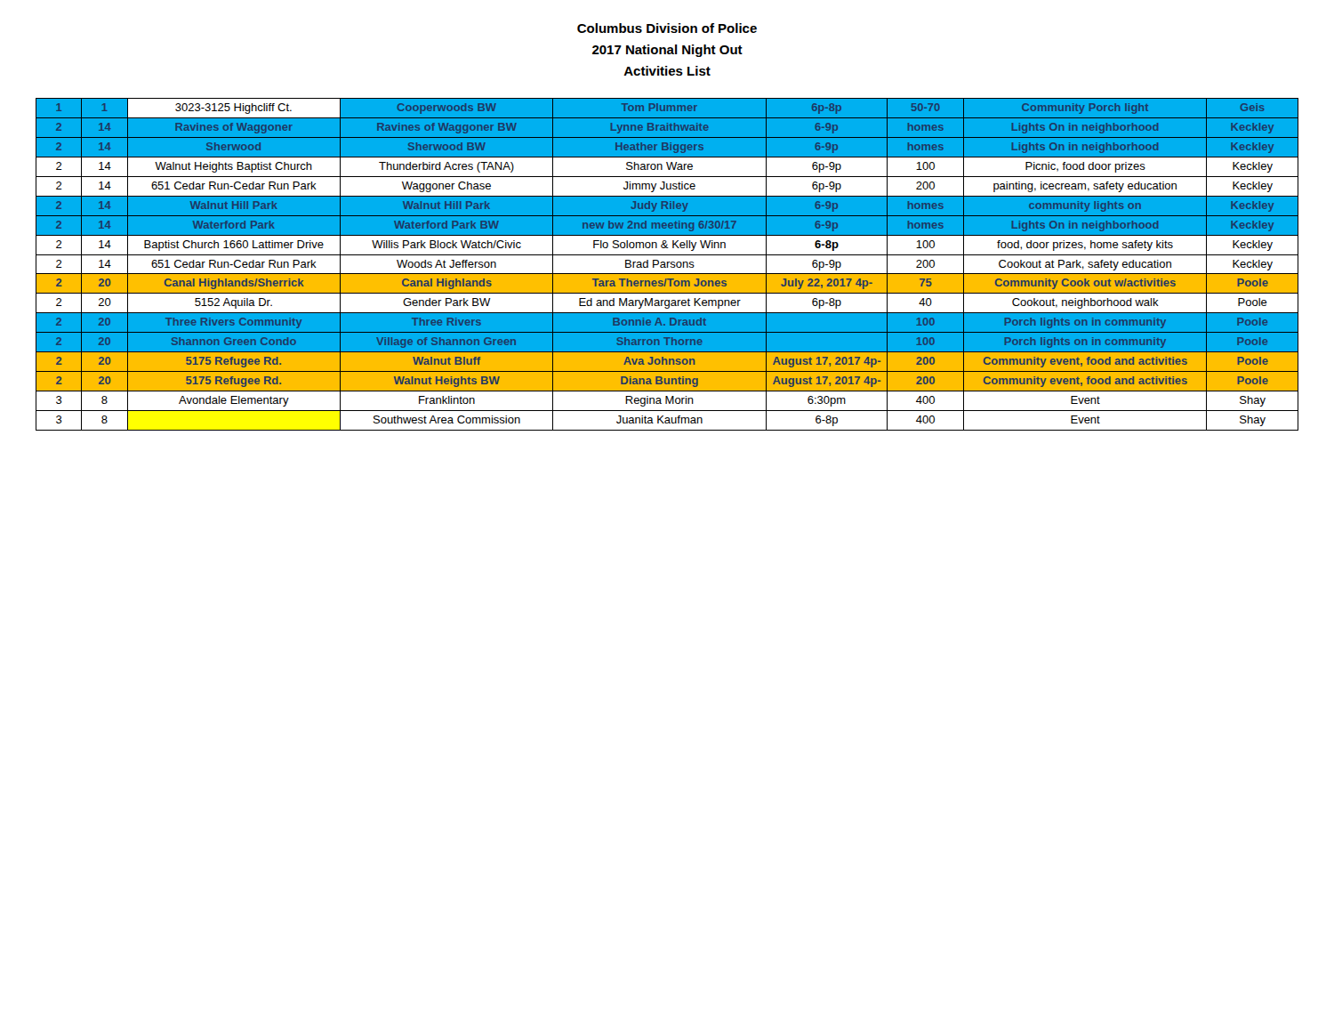Columbus Division of Police
2017 National Night Out
Activities List
| 1 | 1 | 3023-3125 Highcliff Ct. | Cooperwoods BW | Tom Plummer | 6p-8p | 50-70 | Community Porch light | Geis |
| 2 | 14 | Ravines of Waggoner | Ravines of Waggoner BW | Lynne Braithwaite | 6-9p | homes | Lights On in neighborhood | Keckley |
| 2 | 14 | Sherwood | Sherwood BW | Heather Biggers | 6-9p | homes | Lights On in neighborhood | Keckley |
| 2 | 14 | Walnut Heights Baptist Church | Thunderbird Acres (TANA) | Sharon Ware | 6p-9p | 100 | Picnic, food door prizes | Keckley |
| 2 | 14 | 651 Cedar Run-Cedar Run Park | Waggoner Chase | Jimmy Justice | 6p-9p | 200 | painting, icecream, safety education | Keckley |
| 2 | 14 | Walnut Hill Park | Walnut Hill Park | Judy Riley | 6-9p | homes | community lights on | Keckley |
| 2 | 14 | Waterford Park | Waterford Park BW | new bw 2nd meeting 6/30/17 | 6-9p | homes | Lights On in neighborhood | Keckley |
| 2 | 14 | Baptist Church 1660 Lattimer Drive | Willis Park Block Watch/Civic | Flo Solomon & Kelly Winn | 6-8p | 100 | food, door prizes, home safety kits | Keckley |
| 2 | 14 | 651 Cedar Run-Cedar Run Park | Woods At Jefferson | Brad Parsons | 6p-9p | 200 | Cookout at Park, safety education | Keckley |
| 2 | 20 | Canal Highlands/Sherrick | Canal Highlands | Tara Thernes/Tom Jones | July 22, 2017 4p- | 75 | Community Cook out w/activities | Poole |
| 2 | 20 | 5152 Aquila Dr. | Gender Park BW | Ed and MaryMargaret Kempner | 6p-8p | 40 | Cookout, neighborhood walk | Poole |
| 2 | 20 | Three Rivers Community | Three Rivers | Bonnie A. Draudt | | 100 | Porch lights on in community | Poole |
| 2 | 20 | Shannon Green Condo | Village of Shannon Green | Sharron Thorne | | 100 | Porch lights on in community | Poole |
| 2 | 20 | 5175 Refugee Rd. | Walnut Bluff | Ava Johnson | August 17, 2017 4p- | 200 | Community event, food and activities | Poole |
| 2 | 20 | 5175 Refugee Rd. | Walnut Heights BW | Diana Bunting | August 17, 2017 4p- | 200 | Community event, food and activities | Poole |
| 3 | 8 | Avondale Elementary | Franklinton | Regina Morin | 6:30pm | 400 | Event | Shay |
| 3 | 8 | | Southwest Area Commission | Juanita Kaufman | 6-8p | 400 | Event | Shay |